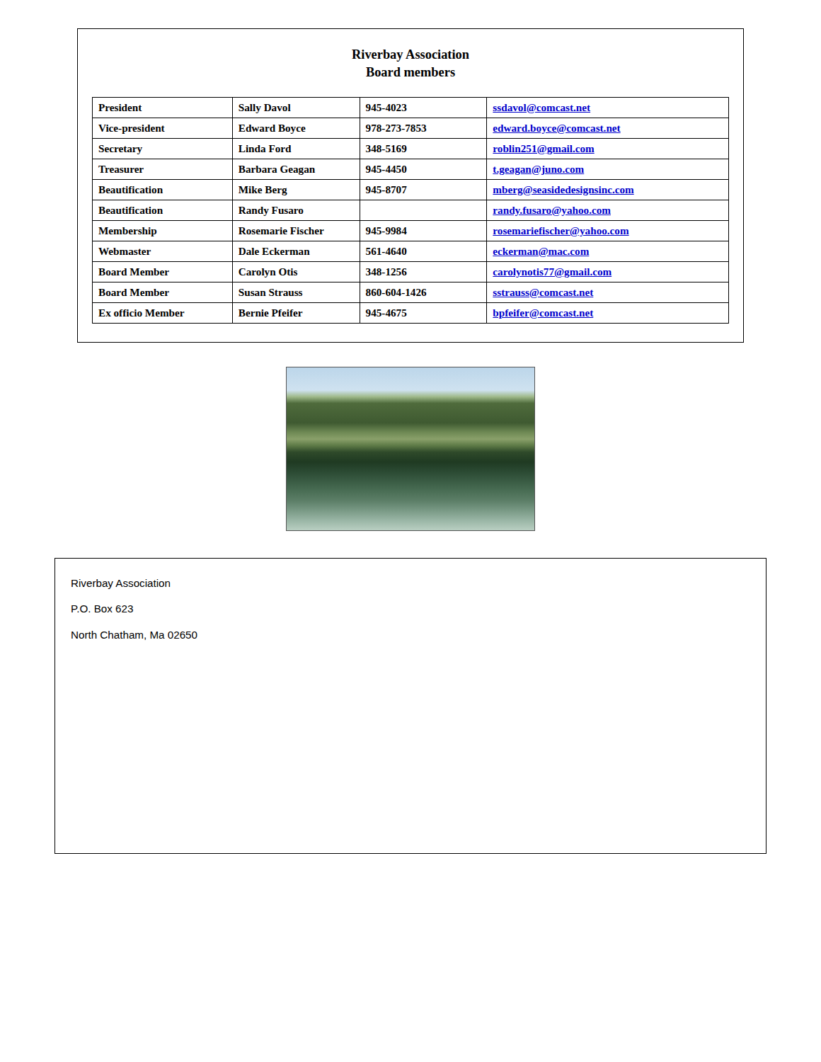Riverbay Association
Board members
| President | Sally Davol | 945-4023 | ssdavol@comcast.net |
| Vice-president | Edward Boyce | 978-273-7853 | edward.boyce@comcast.net |
| Secretary | Linda Ford | 348-5169 | roblin251@gmail.com |
| Treasurer | Barbara Geagan | 945-4450 | t.geagan@juno.com |
| Beautification | Mike Berg | 945-8707 | mberg@seasidedesignsinc.com |
| Beautification | Randy Fusaro | | randy.fusaro@yahoo.com |
| Membership | Rosemarie Fischer | 945-9984 | rosemariefischer@yahoo.com |
| Webmaster | Dale Eckerman | 561-4640 | eckerman@mac.com |
| Board Member | Carolyn Otis | 348-1256 | carolynotis77@gmail.com |
| Board Member | Susan Strauss | 860-604-1426 | sstrauss@comcast.net |
| Ex officio Member | Bernie Pfeifer | 945-4675 | bpfeifer@comcast.net |
Riverbay Association
P.O. Box 623
North Chatham, Ma 02650